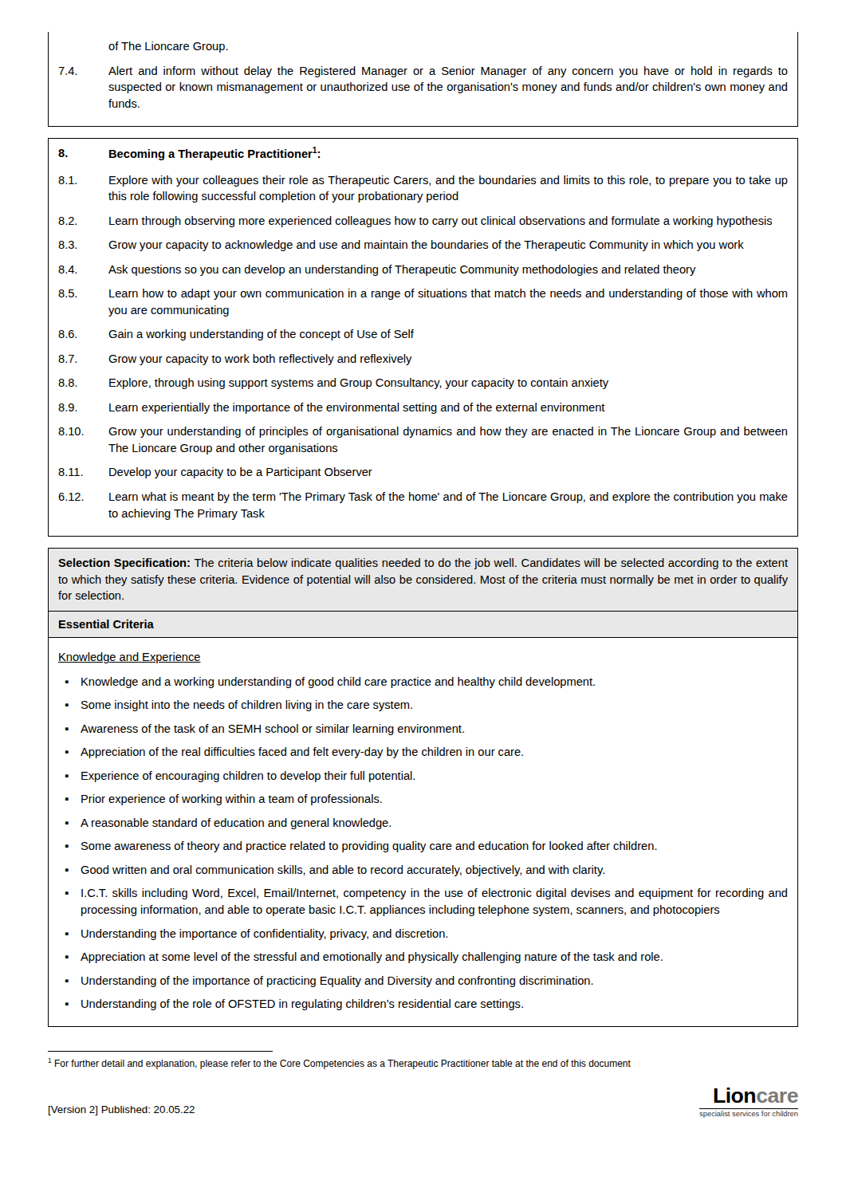of The Lioncare Group.
7.4.
Alert and inform without delay the Registered Manager or a Senior Manager of any concern you have or hold in regards to suspected or known mismanagement or unauthorized use of the organisation's money and funds and/or children's own money and funds.
8.
Becoming a Therapeutic Practitioner1:
8.1.
Explore with your colleagues their role as Therapeutic Carers, and the boundaries and limits to this role, to prepare you to take up this role following successful completion of your probationary period
8.2.
Learn through observing more experienced colleagues how to carry out clinical observations and formulate a working hypothesis
8.3.
Grow your capacity to acknowledge and use and maintain the boundaries of the Therapeutic Community in which you work
8.4.
Ask questions so you can develop an understanding of Therapeutic Community methodologies and related theory
8.5.
Learn how to adapt your own communication in a range of situations that match the needs and understanding of those with whom you are communicating
8.6.
Gain a working understanding of the concept of Use of Self
8.7.
Grow your capacity to work both reflectively and reflexively
8.8.
Explore, through using support systems and Group Consultancy, your capacity to contain anxiety
8.9.
Learn experientially the importance of the environmental setting and of the external environment
8.10.
Grow your understanding of principles of organisational dynamics and how they are enacted in The Lioncare Group and between The Lioncare Group and other organisations
8.11.
Develop your capacity to be a Participant Observer
6.12.
Learn what is meant by the term 'The Primary Task of the home' and of The Lioncare Group, and explore the contribution you make to achieving The Primary Task
Selection Specification: The criteria below indicate qualities needed to do the job well. Candidates will be selected according to the extent to which they satisfy these criteria. Evidence of potential will also be considered. Most of the criteria must normally be met in order to qualify for selection.
Essential Criteria
Knowledge and Experience
Knowledge and a working understanding of good child care practice and healthy child development.
Some insight into the needs of children living in the care system.
Awareness of the task of an SEMH school or similar learning environment.
Appreciation of the real difficulties faced and felt every-day by the children in our care.
Experience of encouraging children to develop their full potential.
Prior experience of working within a team of professionals.
A reasonable standard of education and general knowledge.
Some awareness of theory and practice related to providing quality care and education for looked after children.
Good written and oral communication skills, and able to record accurately, objectively, and with clarity.
I.C.T. skills including Word, Excel, Email/Internet, competency in the use of electronic digital devises and equipment for recording and processing information, and able to operate basic I.C.T. appliances including telephone system, scanners, and photocopiers
Understanding the importance of confidentiality, privacy, and discretion.
Appreciation at some level of the stressful and emotionally and physically challenging nature of the task and role.
Understanding of the importance of practicing Equality and Diversity and confronting discrimination.
Understanding of the role of OFSTED in regulating children's residential care settings.
1 For further detail and explanation, please refer to the Core Competencies as a Therapeutic Practitioner table at the end of this document
[Version 2] Published: 20.05.22
Lion care
specialist services for children